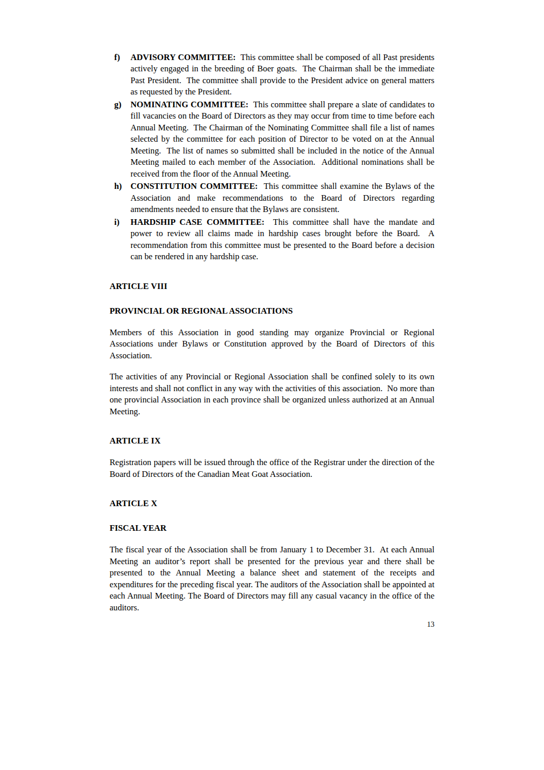f) ADVISORY COMMITTEE: This committee shall be composed of all Past presidents actively engaged in the breeding of Boer goats. The Chairman shall be the immediate Past President. The committee shall provide to the President advice on general matters as requested by the President.
g) NOMINATING COMMITTEE: This committee shall prepare a slate of candidates to fill vacancies on the Board of Directors as they may occur from time to time before each Annual Meeting. The Chairman of the Nominating Committee shall file a list of names selected by the committee for each position of Director to be voted on at the Annual Meeting. The list of names so submitted shall be included in the notice of the Annual Meeting mailed to each member of the Association. Additional nominations shall be received from the floor of the Annual Meeting.
h) CONSTITUTION COMMITTEE: This committee shall examine the Bylaws of the Association and make recommendations to the Board of Directors regarding amendments needed to ensure that the Bylaws are consistent.
i) HARDSHIP CASE COMMITTEE: This committee shall have the mandate and power to review all claims made in hardship cases brought before the Board. A recommendation from this committee must be presented to the Board before a decision can be rendered in any hardship case.
ARTICLE VIII
PROVINCIAL OR REGIONAL ASSOCIATIONS
Members of this Association in good standing may organize Provincial or Regional Associations under Bylaws or Constitution approved by the Board of Directors of this Association.
The activities of any Provincial or Regional Association shall be confined solely to its own interests and shall not conflict in any way with the activities of this association. No more than one provincial Association in each province shall be organized unless authorized at an Annual Meeting.
ARTICLE IX
Registration papers will be issued through the office of the Registrar under the direction of the Board of Directors of the Canadian Meat Goat Association.
ARTICLE X
FISCAL YEAR
The fiscal year of the Association shall be from January 1 to December 31. At each Annual Meeting an auditor’s report shall be presented for the previous year and there shall be presented to the Annual Meeting a balance sheet and statement of the receipts and expenditures for the preceding fiscal year. The auditors of the Association shall be appointed at each Annual Meeting. The Board of Directors may fill any casual vacancy in the office of the auditors.
13